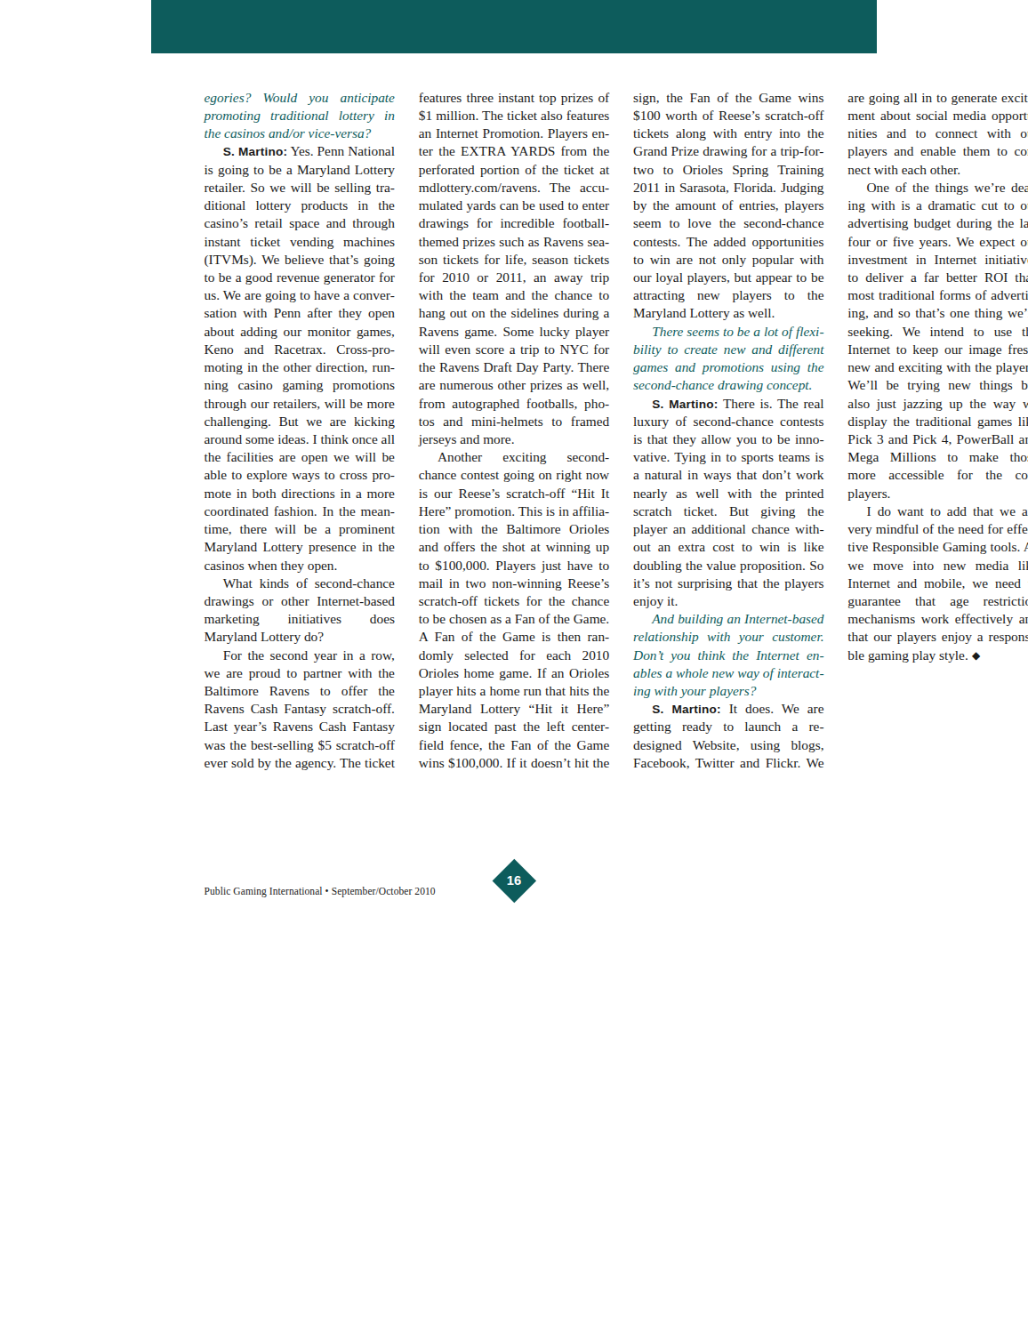egories? Would you anticipate promoting traditional lottery in the casinos and/or vice-versa?
S. Martino: Yes. Penn National is going to be a Maryland Lottery retailer. So we will be selling traditional lottery products in the casino’s retail space and through instant ticket vending machines (ITVMs). We believe that’s going to be a good revenue generator for us. We are going to have a conversation with Penn after they open about adding our monitor games, Keno and Racetrax. Cross-promoting in the other direction, running casino gaming promotions through our retailers, will be more challenging. But we are kicking around some ideas. I think once all the facilities are open we will be able to explore ways to cross promote in both directions in a more coordinated fashion. In the meantime, there will be a prominent Maryland Lottery presence in the casinos when they open.
What kinds of second-chance drawings or other Internet-based marketing initiatives does Maryland Lottery do?
For the second year in a row, we are proud to partner with the Baltimore Ravens to offer the Ravens Cash Fantasy scratch-off. Last year’s Ravens Cash Fantasy was the best-selling $5 scratch-off ever sold by the agency. The ticket features three instant top prizes of $1 million. The ticket also features an Internet Promotion. Players enter the EXTRA YARDS from the perforated portion of the ticket at mdlottery.com/ravens. The accumulated yards can be used to enter drawings for incredible football-themed prizes such as Ravens season tickets for life, season tickets for 2010 or 2011, an away trip with the team and the chance to hang out on the sidelines during a Ravens game. Some lucky player will even score a trip to NYC for the Ravens Draft Day Party. There are numerous other prizes as well, from autographed footballs, photos and mini-helmets to framed jerseys and more.
Another exciting second-chance contest going on right now is our Reese’s scratch-off “Hit It Here” promotion. This is in affiliation with the Baltimore Orioles and offers the shot at winning up to $100,000. Players just have to mail in two non-winning Reese’s scratch-off tickets for the chance to be chosen as a Fan of the Game. A Fan of the Game is then randomly selected for each 2010 Orioles home game. If an Orioles player hits a home run that hits the Maryland Lottery “Hit it Here” sign located past the left centerfield fence, the Fan of the Game wins $100,000. If it doesn’t hit the sign, the Fan of the Game wins $100 worth of Reese’s scratch-off tickets along with entry into the Grand Prize drawing for a trip-for-two to Orioles Spring Training 2011 in Sarasota, Florida. Judging by the amount of entries, players seem to love the second-chance contests. The added opportunities to win are not only popular with our loyal players, but appear to be attracting new players to the Maryland Lottery as well.
There seems to be a lot of flexibility to create new and different games and promotions using the second-chance drawing concept.
S. Martino: There is. The real luxury of second-chance contests is that they allow you to be innovative. Tying in to sports teams is a natural in ways that don’t work nearly as well with the printed scratch ticket. But giving the player an additional chance without an extra cost to win is like doubling the value proposition. So it’s not surprising that the players enjoy it.
And building an Internet-based relationship with your customer. Don’t you think the Internet enables a whole new way of interacting with your players?
S. Martino: It does. We are getting ready to launch a redesigned Website, using blogs, Facebook, Twitter and Flickr. We are going all in to generate excitement about social media opportunities and to connect with our players and enable them to connect with each other.
One of the things we’re dealing with is a dramatic cut to our advertising budget during the last four or five years. We expect our investment in Internet initiatives to deliver a far better ROI than most traditional forms of advertising, and so that’s one thing we’re seeking. We intend to use the Internet to keep our image fresh, new and exciting with the players. We’ll be trying new things but also just jazzing up the way we display the traditional games like Pick 3 and Pick 4, PowerBall and Mega Millions to make those more accessible for the core players.
I do want to add that we are very mindful of the need for effective Responsible Gaming tools. As we move into new media like Internet and mobile, we need to guarantee that age restriction mechanisms work effectively and that our players enjoy a responsible gaming play style. ◆
Public Gaming International • September/October 2010
16